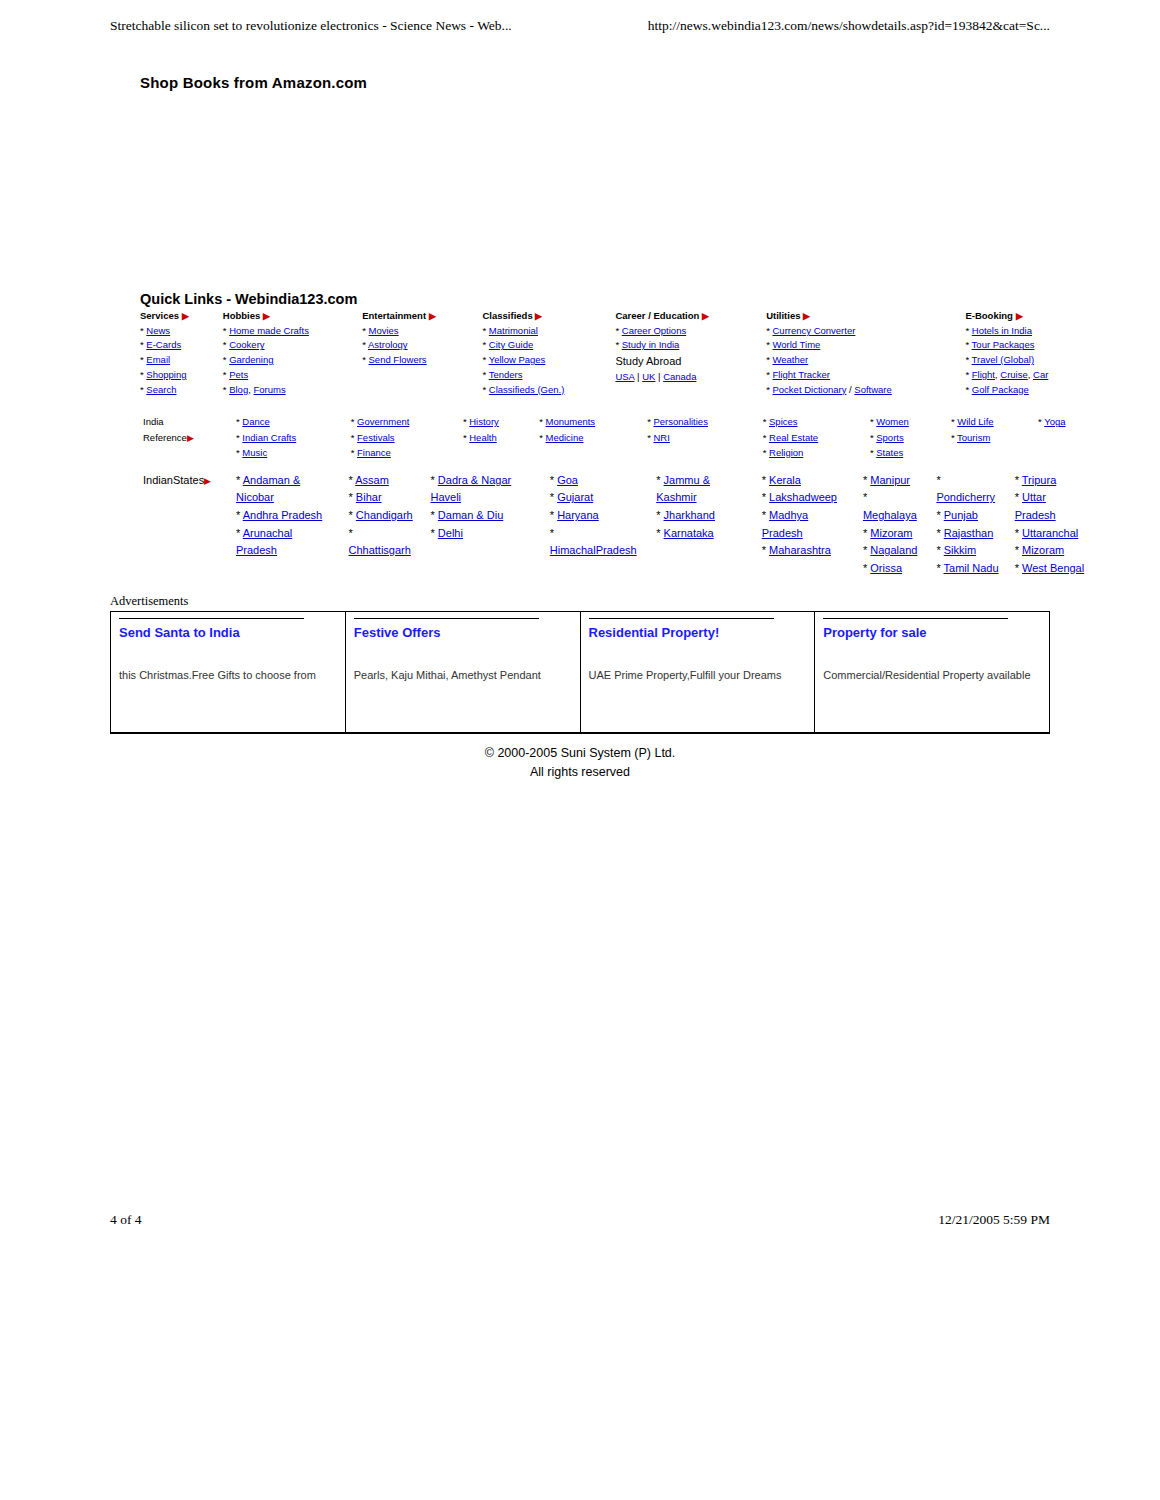Stretchable silicon set to revolutionize electronics - Science News - Web...
http://news.webindia123.com/news/showdetails.asp?id=193842&cat=Sc...
Shop Books from Amazon.com
Quick Links - Webindia123.com
| Services ▶ | Hobbies ▶ | Entertainment ▶ | Classifieds ▶ | Career / Education ▶ | Utilities ▶ | E-Booking ▶ |
| * News * E-Cards * Email * Shopping * Search | * Home made Crafts * Cookery * Gardening * Pets * Blog , Forums | * Movies * Astrology * Send Flowers | * Matrimonial * City Guide * Yellow Pages * Tenders * Classifieds (Gen.) | * Career Options * Study in India Study Abroad USA / UK / Canada | * Currency Converter * World Time * Weather * Flight Tracker * Pocket Dictionary / Software | * Hotels in India * Tour Packages * Travel (Global) * Flight , Cruise , Car * Golf Package |
| India Reference ▶ | * Dance * Indian Crafts * Music | * Government * Festivals * Finance | * History * Health | * Monuments * Medicine | * Personalities * NRI | * Spices * Real Estate * Religion | * Women * Sports * States | * Wild Life * Tourism | * Yoga |
| IndianStates ▶ | * Andaman & Nicobar * Andhra Pradesh * Arunachal Pradesh | * Assam * Bihar * Chandigarh * Chhattisgarh | * Dadra & Nagar Haveli * Daman & Diu * Delhi | * Goa * Gujarat * Haryana * HimachalPradesh | * Jammu & Kashmir * Jharkhand * Karnataka | * Kerala * Lakshadweep * Madhya Pradesh * Maharashtra | * Manipur * Meghalaya * Mizoram * Nagaland * Orissa | * Pondicherry * Punjab * Rajasthan * Sikkim * Tamil Nadu | * Tripura * Uttar Pradesh * Uttaranchal * Mizoram * West Bengal |
Advertisements
Send Santa to India
this Christmas.Free Gifts to choose from
Festive Offers
Pearls, Kaju Mithai, Amethyst Pendant
Residential Property!
UAE Prime Property,Fulfill your Dreams
Property for sale
Commercial/Residential Property available
© 2000-2005 Suni System (P) Ltd.
All rights reserved
4 of 4
12/21/2005 5:59 PM